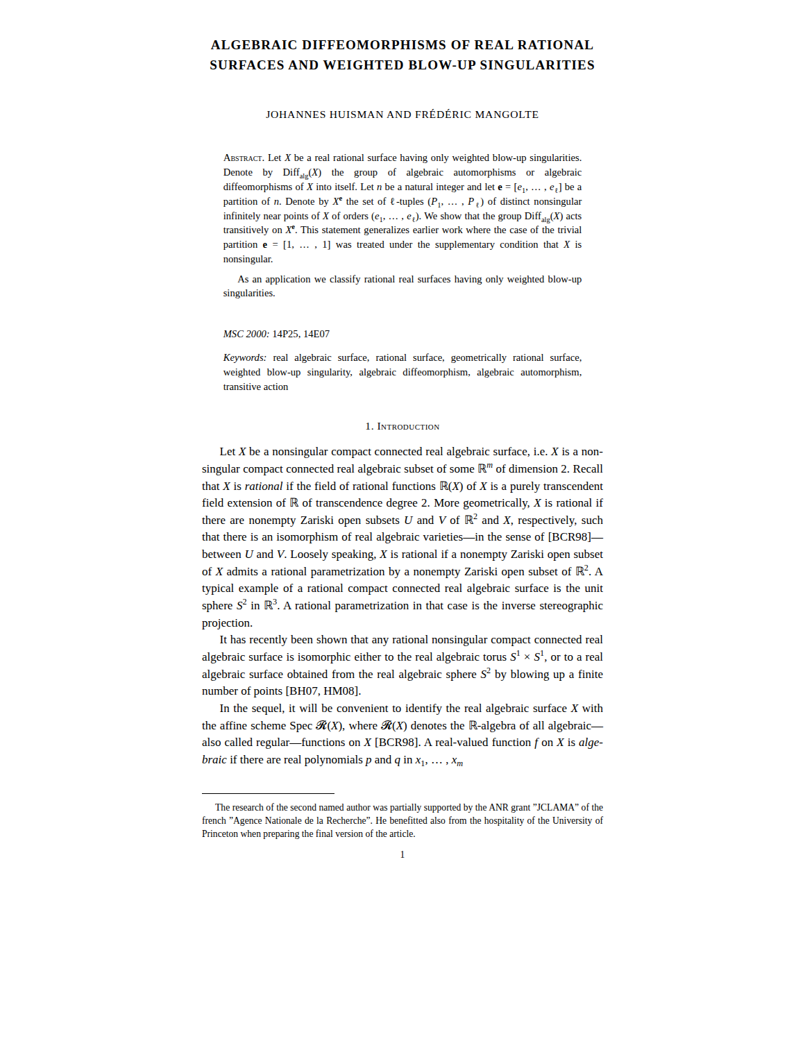Algebraic diffeomorphisms of real rational
surfaces and weighted blow-up singularities
Johannes Huisman and Frédéric Mangolte
Abstract. Let X be a real rational surface having only weighted blow-up singularities. Denote by Diffalg(X) the group of algebraic automorphisms or algebraic diffeomorphisms of X into itself. Let n be a natural integer and let e = [e1, … , eℓ] be a partition of n. Denote by Xe the set of ℓ-tuples (P1, … , Pℓ) of distinct nonsingular infinitely near points of X of orders (e1, … , eℓ). We show that the group Diffalg(X) acts transitively on Xe. This statement generalizes earlier work where the case of the trivial partition e = [1, … , 1] was treated under the supplementary condition that X is nonsingular.
As an application we classify rational real surfaces having only weighted blow-up singularities.
MSC 2000: 14P25, 14E07
Keywords: real algebraic surface, rational surface, geometrically rational surface, weighted blow-up singularity, algebraic diffeomorphism, algebraic automorphism, transitive action
1. Introduction
Let X be a nonsingular compact connected real algebraic surface, i.e. X is a nonsingular compact connected real algebraic subset of some ℝm of dimension 2. Recall that X is rational if the field of rational functions ℝ(X) of X is a purely transcendent field extension of ℝ of transcendence degree 2. More geometrically, X is rational if there are nonempty Zariski open subsets U and V of ℝ2 and X, respectively, such that there is an isomorphism of real algebraic varieties—in the sense of [BCR98]—between U and V. Loosely speaking, X is rational if a nonempty Zariski open subset of X admits a rational parametrization by a nonempty Zariski open subset of ℝ2. A typical example of a rational compact connected real algebraic surface is the unit sphere S2 in ℝ3. A rational parametrization in that case is the inverse stereographic projection.
It has recently been shown that any rational nonsingular compact connected real algebraic surface is isomorphic either to the real algebraic torus S1 × S1, or to a real algebraic surface obtained from the real algebraic sphere S2 by blowing up a finite number of points [BH07, HM08].
In the sequel, it will be convenient to identify the real algebraic surface X with the affine scheme Spec 𝓡(X), where 𝓡(X) denotes the ℝ-algebra of all algebraic—also called regular—functions on X [BCR98]. A real-valued function f on X is algebraic if there are real polynomials p and q in x1, … , xm
The research of the second named author was partially supported by the ANR grant ”JCLAMA” of the french ”Agence Nationale de la Recherche”. He benefitted also from the hospitality of the University of Princeton when preparing the final version of the article.
1